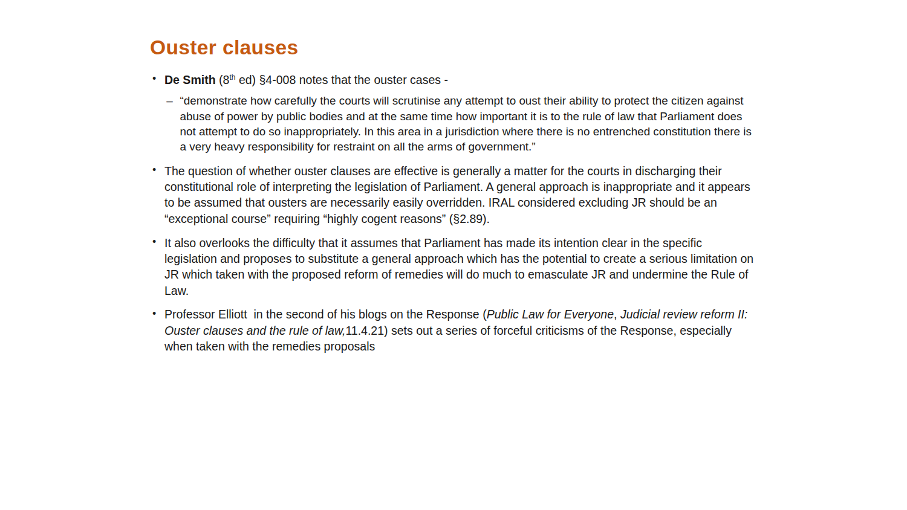Ouster clauses
De Smith (8th ed) §4-008 notes that the ouster cases -
“demonstrate how carefully the courts will scrutinise any attempt to oust their ability to protect the citizen against abuse of power by public bodies and at the same time how important it is to the rule of law that Parliament does not attempt to do so inappropriately. In this area in a jurisdiction where there is no entrenched constitution there is a very heavy responsibility for restraint on all the arms of government.”
The question of whether ouster clauses are effective is generally a matter for the courts in discharging their constitutional role of interpreting the legislation of Parliament. A general approach is inappropriate and it appears to be assumed that ousters are necessarily easily overridden. IRAL considered excluding JR should be an “exceptional course” requiring “highly cogent reasons” (§2.89).
It also overlooks the difficulty that it assumes that Parliament has made its intention clear in the specific legislation and proposes to substitute a general approach which has the potential to create a serious limitation on JR which taken with the proposed reform of remedies will do much to emasculate JR and undermine the Rule of Law.
Professor Elliott in the second of his blogs on the Response (Public Law for Everyone, Judicial review reform II: Ouster clauses and the rule of law, 11.4.21) sets out a series of forceful criticisms of the Response, especially when taken with the remedies proposals